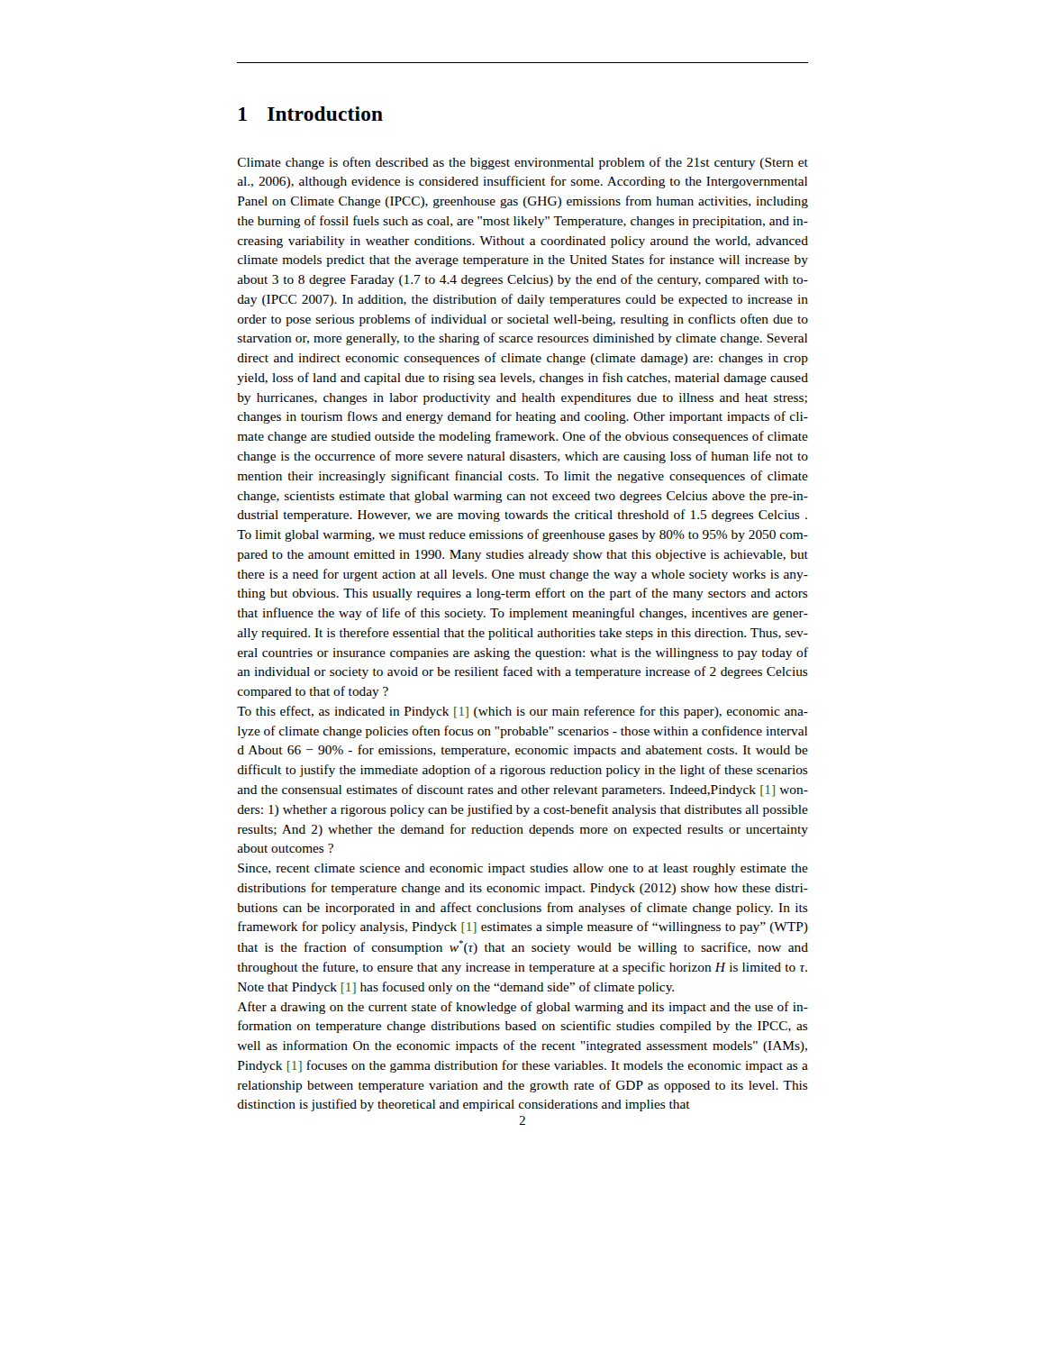1 Introduction
Climate change is often described as the biggest environmental problem of the 21st century (Stern et al., 2006), although evidence is considered insufficient for some. According to the Intergovernmental Panel on Climate Change (IPCC), greenhouse gas (GHG) emissions from human activities, including the burning of fossil fuels such as coal, are "most likely" Temperature, changes in precipitation, and increasing variability in weather conditions. Without a coordinated policy around the world, advanced climate models predict that the average temperature in the United States for instance will increase by about 3 to 8 degree Faraday (1.7 to 4.4 degrees Celcius) by the end of the century, compared with today (IPCC 2007). In addition, the distribution of daily temperatures could be expected to increase in order to pose serious problems of individual or societal well-being, resulting in conflicts often due to starvation or, more generally, to the sharing of scarce resources diminished by climate change. Several direct and indirect economic consequences of climate change (climate damage) are: changes in crop yield, loss of land and capital due to rising sea levels, changes in fish catches, material damage caused by hurricanes, changes in labor productivity and health expenditures due to illness and heat stress; changes in tourism flows and energy demand for heating and cooling. Other important impacts of climate change are studied outside the modeling framework. One of the obvious consequences of climate change is the occurrence of more severe natural disasters, which are causing loss of human life not to mention their increasingly significant financial costs. To limit the negative consequences of climate change, scientists estimate that global warming can not exceed two degrees Celcius above the pre-industrial temperature. However, we are moving towards the critical threshold of 1.5 degrees Celcius . To limit global warming, we must reduce emissions of greenhouse gases by 80% to 95% by 2050 compared to the amount emitted in 1990. Many studies already show that this objective is achievable, but there is a need for urgent action at all levels. One must change the way a whole society works is anything but obvious. This usually requires a long-term effort on the part of the many sectors and actors that influence the way of life of this society. To implement meaningful changes, incentives are generally required. It is therefore essential that the political authorities take steps in this direction. Thus, several countries or insurance companies are asking the question: what is the willingness to pay today of an individual or society to avoid or be resilient faced with a temperature increase of 2 degrees Celcius compared to that of today ?
To this effect, as indicated in Pindyck [1] (which is our main reference for this paper), economic analyze of climate change policies often focus on "probable" scenarios - those within a confidence interval d About 66 − 90% - for emissions, temperature, economic impacts and abatement costs. It would be difficult to justify the immediate adoption of a rigorous reduction policy in the light of these scenarios and the consensual estimates of discount rates and other relevant parameters. Indeed,Pindyck [1] wonders: 1) whether a rigorous policy can be justified by a cost-benefit analysis that distributes all possible results; And 2) whether the demand for reduction depends more on expected results or uncertainty about outcomes ?
Since, recent climate science and economic impact studies allow one to at least roughly estimate the distributions for temperature change and its economic impact. Pindyck (2012) show how these distributions can be incorporated in and affect conclusions from analyses of climate change policy. In its framework for policy analysis, Pindyck [1] estimates a simple measure of “willingness to pay” (WTP) that is the fraction of consumption w*(τ) that an society would be willing to sacrifice, now and throughout the future, to ensure that any increase in temperature at a specific horizon H is limited to τ. Note that Pindyck [1] has focused only on the “demand side” of climate policy.
After a drawing on the current state of knowledge of global warming and its impact and the use of information on temperature change distributions based on scientific studies compiled by the IPCC, as well as information On the economic impacts of the recent "integrated assessment models" (IAMs), Pindyck [1] focuses on the gamma distribution for these variables. It models the economic impact as a relationship between temperature variation and the growth rate of GDP as opposed to its level. This distinction is justified by theoretical and empirical considerations and implies that
2